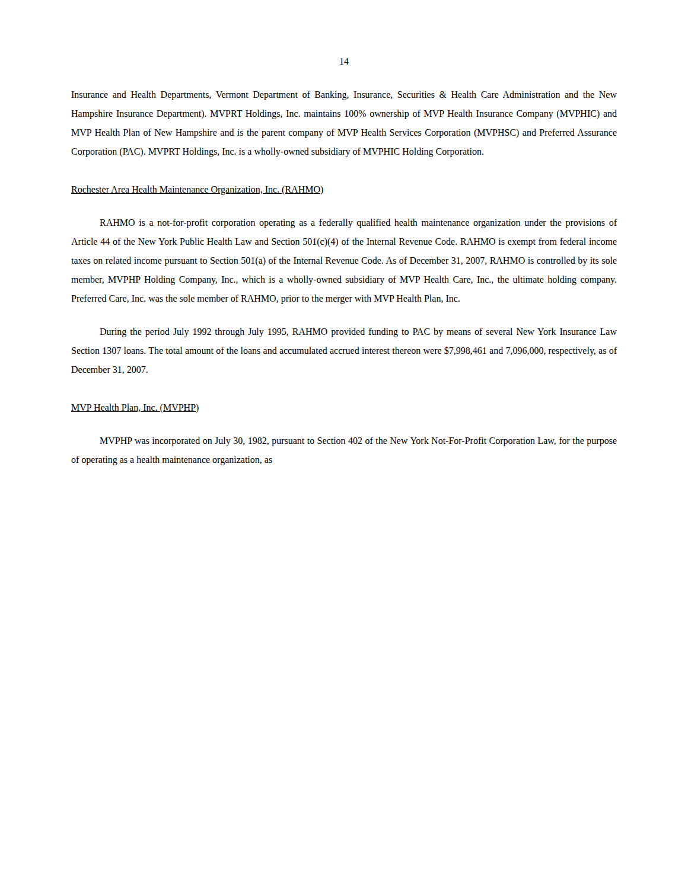14
Insurance and Health Departments, Vermont Department of Banking, Insurance, Securities & Health Care Administration and the New Hampshire Insurance Department). MVPRT Holdings, Inc. maintains 100% ownership of MVP Health Insurance Company (MVPHIC) and MVP Health Plan of New Hampshire and is the parent company of MVP Health Services Corporation (MVPHSC) and Preferred Assurance Corporation (PAC). MVPRT Holdings, Inc. is a wholly-owned subsidiary of MVPHIC Holding Corporation.
Rochester Area Health Maintenance Organization, Inc. (RAHMO)
RAHMO is a not-for-profit corporation operating as a federally qualified health maintenance organization under the provisions of Article 44 of the New York Public Health Law and Section 501(c)(4) of the Internal Revenue Code. RAHMO is exempt from federal income taxes on related income pursuant to Section 501(a) of the Internal Revenue Code. As of December 31, 2007, RAHMO is controlled by its sole member, MVPHP Holding Company, Inc., which is a wholly-owned subsidiary of MVP Health Care, Inc., the ultimate holding company. Preferred Care, Inc. was the sole member of RAHMO, prior to the merger with MVP Health Plan, Inc.
During the period July 1992 through July 1995, RAHMO provided funding to PAC by means of several New York Insurance Law Section 1307 loans. The total amount of the loans and accumulated accrued interest thereon were $7,998,461 and 7,096,000, respectively, as of December 31, 2007.
MVP Health Plan, Inc. (MVPHP)
MVPHP was incorporated on July 30, 1982, pursuant to Section 402 of the New York Not-For-Profit Corporation Law, for the purpose of operating as a health maintenance organization, as